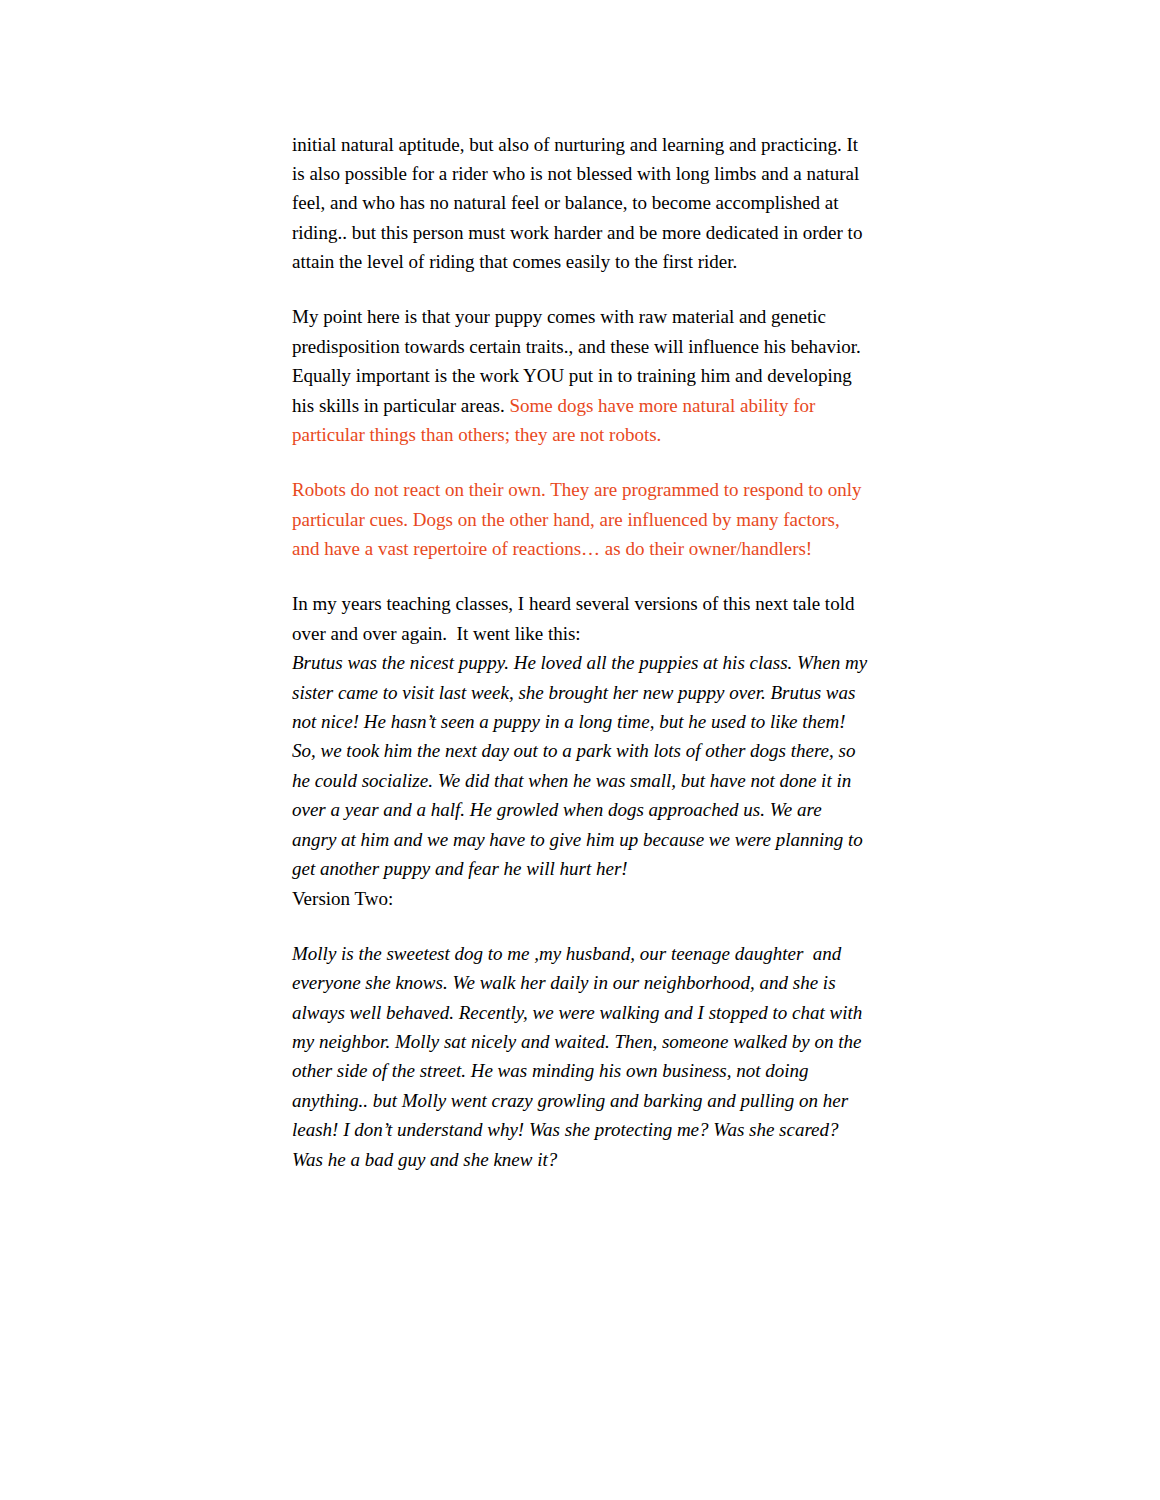initial natural aptitude, but also of nurturing and learning and practicing. It is also possible for a rider who is not blessed with long limbs and a natural feel, and who has no natural feel or balance, to become accomplished at riding.. but this person must work harder and be more dedicated in order to attain the level of riding that comes easily to the first rider.
My point here is that your puppy comes with raw material and genetic predisposition towards certain traits., and these will influence his behavior. Equally important is the work YOU put in to training him and developing his skills in particular areas. Some dogs have more natural ability for particular things than others; they are not robots.
Robots do not react on their own. They are programmed to respond to only particular cues. Dogs on the other hand, are influenced by many factors, and have a vast repertoire of reactions… as do their owner/handlers!
In my years teaching classes, I heard several versions of this next tale told over and over again. It went like this:
Brutus was the nicest puppy. He loved all the puppies at his class. When my sister came to visit last week, she brought her new puppy over. Brutus was not nice! He hasn’t seen a puppy in a long time, but he used to like them! So, we took him the next day out to a park with lots of other dogs there, so he could socialize. We did that when he was small, but have not done it in over a year and a half. He growled when dogs approached us. We are angry at him and we may have to give him up because we were planning to get another puppy and fear he will hurt her!
Version Two:
Molly is the sweetest dog to me ,my husband, our teenage daughter and everyone she knows. We walk her daily in our neighborhood, and she is always well behaved. Recently, we were walking and I stopped to chat with my neighbor. Molly sat nicely and waited. Then, someone walked by on the other side of the street. He was minding his own business, not doing anything.. but Molly went crazy growling and barking and pulling on her leash! I don’t understand why! Was she protecting me? Was she scared? Was he a bad guy and she knew it?